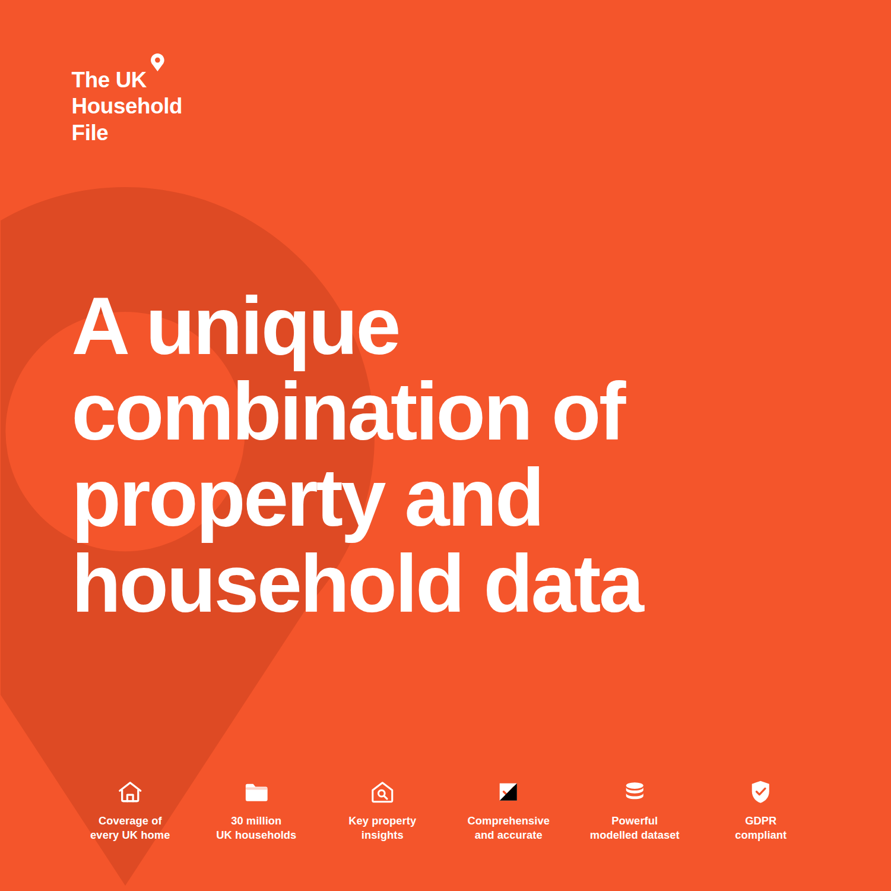The UK Household File
A unique combination of property and household data
Coverage of
every UK home
30 million
UK households
Key property
insights
Comprehensive
and accurate
Powerful
modelled dataset
GDPR
compliant